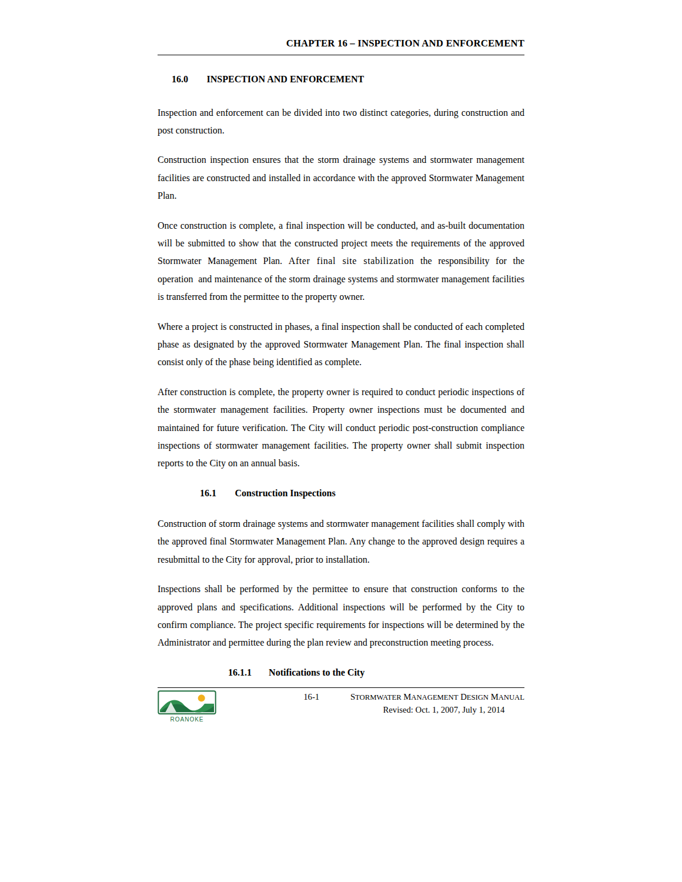CHAPTER 16 – INSPECTION AND ENFORCEMENT
16.0 INSPECTION AND ENFORCEMENT
Inspection and enforcement can be divided into two distinct categories, during construction and post construction.
Construction inspection ensures that the storm drainage systems and stormwater management facilities are constructed and installed in accordance with the approved Stormwater Management Plan.
Once construction is complete, a final inspection will be conducted, and as-built documentation will be submitted to show that the constructed project meets the requirements of the approved Stormwater Management Plan. After final site stabilization the responsibility for the operation and maintenance of the storm drainage systems and stormwater management facilities is transferred from the permittee to the property owner.
Where a project is constructed in phases, a final inspection shall be conducted of each completed phase as designated by the approved Stormwater Management Plan. The final inspection shall consist only of the phase being identified as complete.
After construction is complete, the property owner is required to conduct periodic inspections of the stormwater management facilities. Property owner inspections must be documented and maintained for future verification. The City will conduct periodic post-construction compliance inspections of stormwater management facilities. The property owner shall submit inspection reports to the City on an annual basis.
16.1 Construction Inspections
Construction of storm drainage systems and stormwater management facilities shall comply with the approved final Stormwater Management Plan. Any change to the approved design requires a resubmittal to the City for approval, prior to installation.
Inspections shall be performed by the permittee to ensure that construction conforms to the approved plans and specifications. Additional inspections will be performed by the City to confirm compliance. The project specific requirements for inspections will be determined by the Administrator and permittee during the plan review and preconstruction meeting process.
16.1.1 Notifications to the City
ROANOKE
16-1 STORMWATER MANAGEMENT DESIGN MANUAL
Revised: Oct. 1, 2007, July 1, 2014